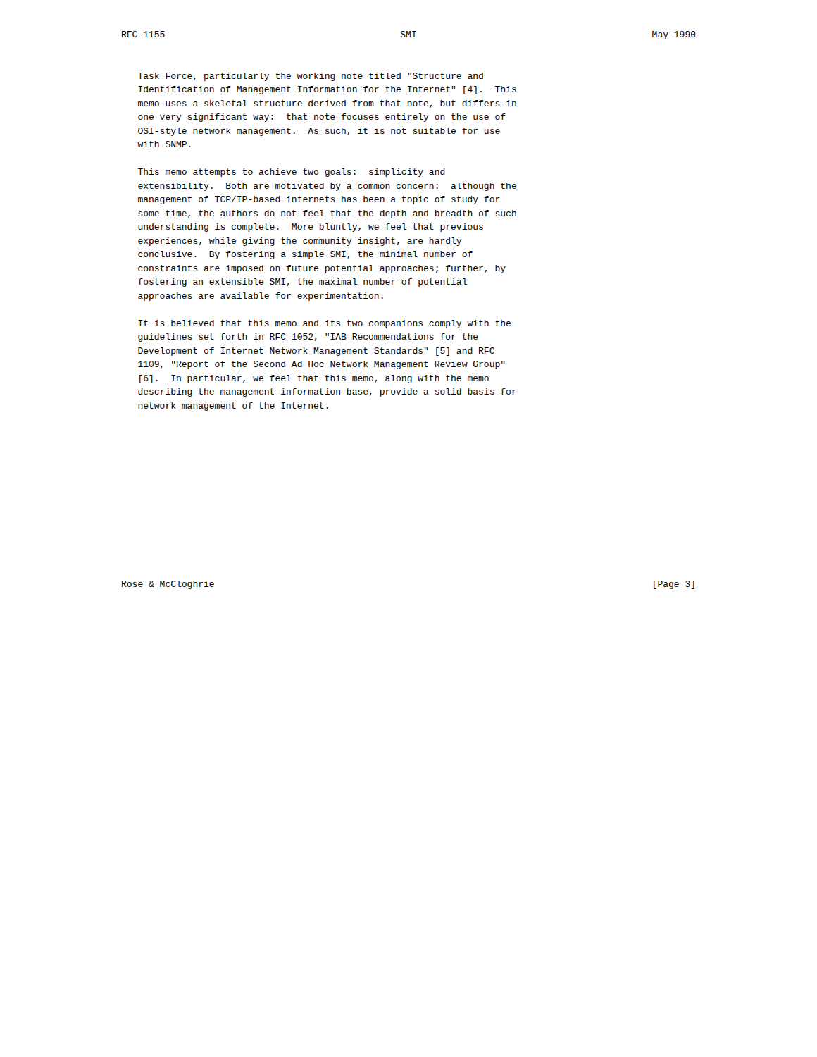RFC 1155 SMI May 1990
Task Force, particularly the working note titled "Structure and Identification of Management Information for the Internet" [4]. This memo uses a skeletal structure derived from that note, but differs in one very significant way: that note focuses entirely on the use of OSI-style network management. As such, it is not suitable for use with SNMP.
This memo attempts to achieve two goals: simplicity and extensibility. Both are motivated by a common concern: although the management of TCP/IP-based internets has been a topic of study for some time, the authors do not feel that the depth and breadth of such understanding is complete. More bluntly, we feel that previous experiences, while giving the community insight, are hardly conclusive. By fostering a simple SMI, the minimal number of constraints are imposed on future potential approaches; further, by fostering an extensible SMI, the maximal number of potential approaches are available for experimentation.
It is believed that this memo and its two companions comply with the guidelines set forth in RFC 1052, "IAB Recommendations for the Development of Internet Network Management Standards" [5] and RFC 1109, "Report of the Second Ad Hoc Network Management Review Group" [6]. In particular, we feel that this memo, along with the memo describing the management information base, provide a solid basis for network management of the Internet.
Rose & McCloghrie [Page 3]